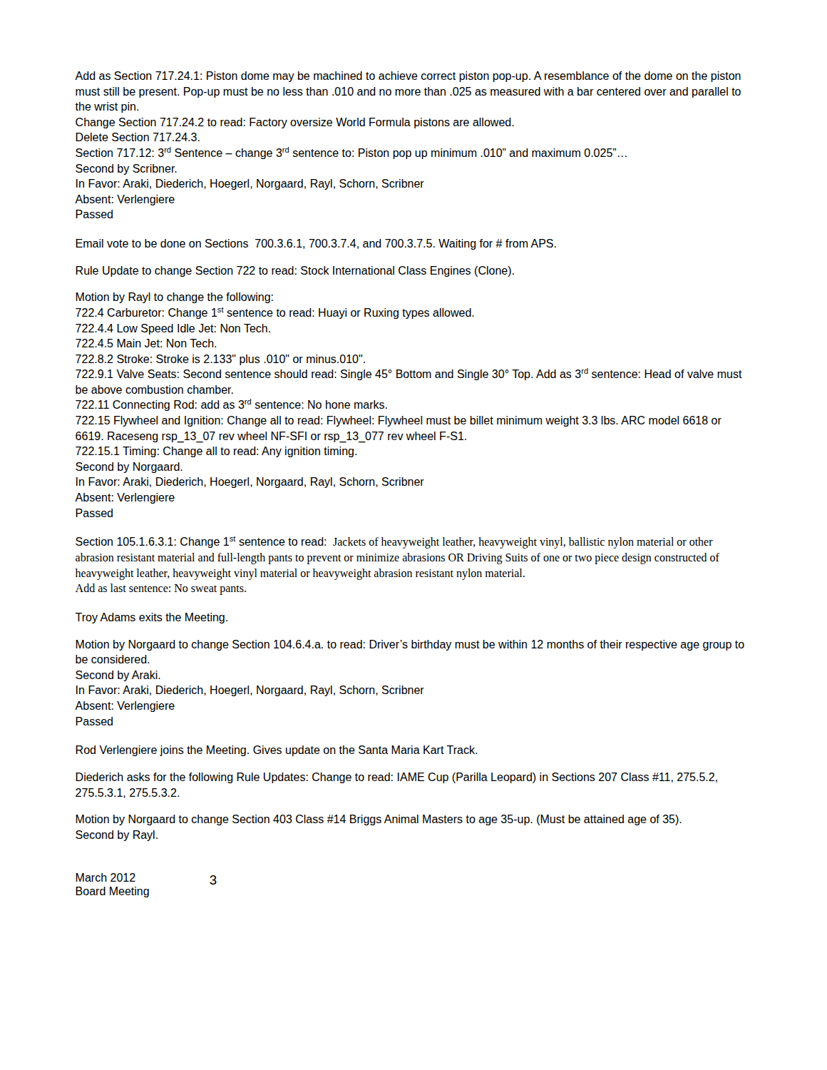Add as Section 717.24.1: Piston dome may be machined to achieve correct piston pop-up. A resemblance of the dome on the piston must still be present. Pop-up must be no less than .010 and no more than .025 as measured with a bar centered over and parallel to the wrist pin.
Change Section 717.24.2 to read: Factory oversize World Formula pistons are allowed.
Delete Section 717.24.3.
Section 717.12: 3rd Sentence – change 3rd sentence to: Piston pop up minimum .010” and maximum 0.025”…
Second by Scribner.
In Favor: Araki, Diederich, Hoegerl, Norgaard, Rayl, Schorn, Scribner
Absent: Verlengiere
Passed
Email vote to be done on Sections 700.3.6.1, 700.3.7.4, and 700.3.7.5. Waiting for # from APS.
Rule Update to change Section 722 to read: Stock International Class Engines (Clone).
Motion by Rayl to change the following:
722.4 Carburetor: Change 1st sentence to read: Huayi or Ruxing types allowed.
722.4.4 Low Speed Idle Jet: Non Tech.
722.4.5 Main Jet: Non Tech.
722.8.2 Stroke: Stroke is 2.133" plus .010" or minus.010".
722.9.1 Valve Seats: Second sentence should read: Single 45° Bottom and Single 30° Top. Add as 3rd sentence: Head of valve must be above combustion chamber.
722.11 Connecting Rod: add as 3rd sentence: No hone marks.
722.15 Flywheel and Ignition: Change all to read: Flywheel: Flywheel must be billet minimum weight 3.3 lbs. ARC model 6618 or 6619. Raceseng rsp_13_07 rev wheel NF-SFI or rsp_13_077 rev wheel F-S1.
722.15.1 Timing: Change all to read: Any ignition timing.
Second by Norgaard.
In Favor: Araki, Diederich, Hoegerl, Norgaard, Rayl, Schorn, Scribner
Absent: Verlengiere
Passed
Section 105.1.6.3.1: Change 1st sentence to read: Jackets of heavyweight leather, heavyweight vinyl, ballistic nylon material or other abrasion resistant material and full-length pants to prevent or minimize abrasions OR Driving Suits of one or two piece design constructed of heavyweight leather, heavyweight vinyl material or heavyweight abrasion resistant nylon material.
Add as last sentence: No sweat pants.
Troy Adams exits the Meeting.
Motion by Norgaard to change Section 104.6.4.a. to read: Driver’s birthday must be within 12 months of their respective age group to be considered.
Second by Araki.
In Favor: Araki, Diederich, Hoegerl, Norgaard, Rayl, Schorn, Scribner
Absent: Verlengiere
Passed
Rod Verlengiere joins the Meeting. Gives update on the Santa Maria Kart Track.
Diederich asks for the following Rule Updates: Change to read: IAME Cup (Parilla Leopard) in Sections 207 Class #11, 275.5.2, 275.5.3.1, 275.5.3.2.
Motion by Norgaard to change Section 403 Class #14 Briggs Animal Masters to age 35-up. (Must be attained age of 35).
Second by Rayl.
March 2012
Board Meeting
3